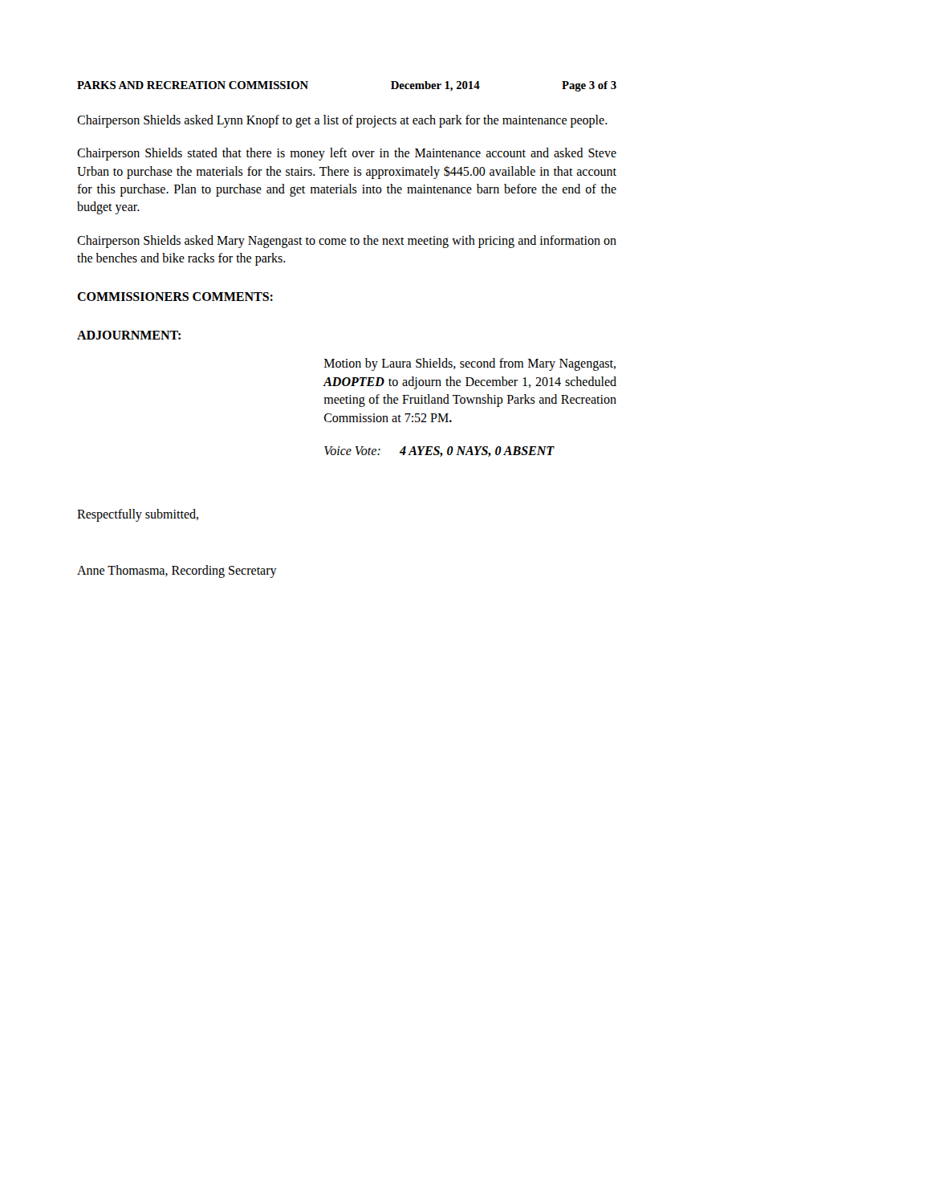PARKS AND RECREATION COMMISSION December 1, 2014 Page 3 of 3
Chairperson Shields asked Lynn Knopf to get a list of projects at each park for the maintenance people.
Chairperson Shields stated that there is money left over in the Maintenance account and asked Steve Urban to purchase the materials for the stairs. There is approximately $445.00 available in that account for this purchase. Plan to purchase and get materials into the maintenance barn before the end of the budget year.
Chairperson Shields asked Mary Nagengast to come to the next meeting with pricing and information on the benches and bike racks for the parks.
Commissioners Comments:
Adjournment:
Motion by Laura Shields, second from Mary Nagengast, ADOPTED to adjourn the December 1, 2014 scheduled meeting of the Fruitland Township Parks and Recreation Commission at 7:52 PM.
Voice Vote: 4 AYES, 0 NAYS, 0 ABSENT
Respectfully submitted,
Anne Thomasma, Recording Secretary